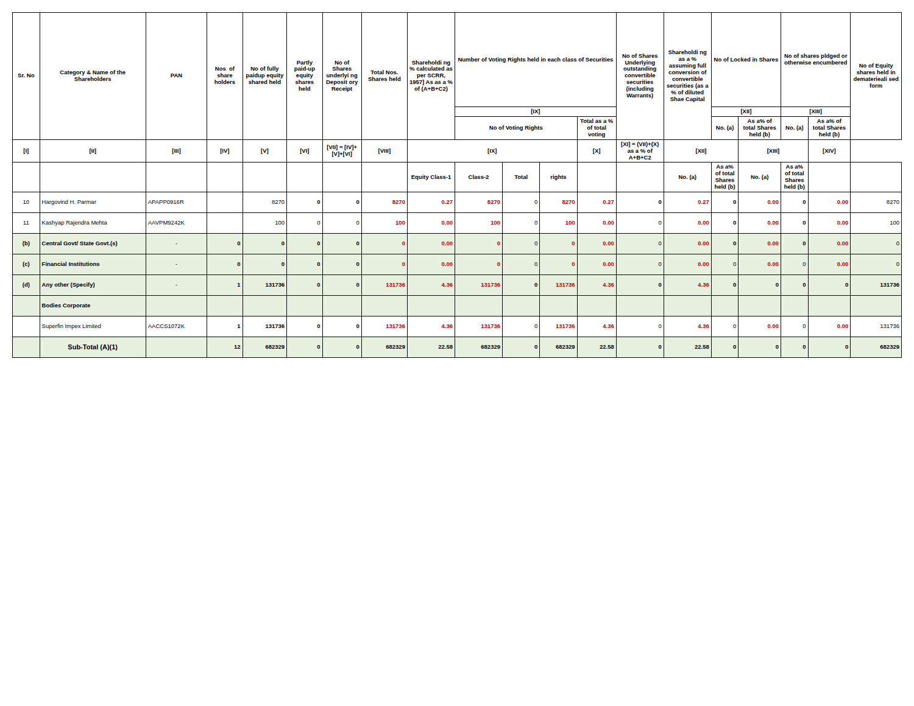| Sr. No | Category & Name of the Shareholders | PAN | Nos of share holders | No of fully paidup equity shared held | Partly paid-up equity shares held | No of Shares underlyi ng Deposit ory Receipt | Total Nos. Shares held | Shareholdi ng % calculated as per SCRR, 1957] As as a % of (A+B+C2) | Number of Voting Rights held in each class of Securities | No of Shares Underlying outstanding convertible securities (including Warrants) | Shareholdi ng as a % assuming full conversion of convertible securities (as a % of diluted Shae Capital | No of Locked in Shares | No of shares pldged or otherwise encumbered | No of Equity shares held in dematerieali sed form |
| --- | --- | --- | --- | --- | --- | --- | --- | --- | --- | --- | --- | --- | --- | --- |
| [IX] | [XII] | [XIII] |
| No of Voting Rights | Total as a % of total voting | No. (a) | As a% of total Shares held (b) | No. (a) | As a% of total Shares held (b) |
| [I] | [II] | [III] | [IV] | [V] | [VI] | [VII] = [IV]+[V]+[VI] | [VIII] | [IX] | [X] | [XI] = (VII)+(X) as a % of A+B+C2 | [XII] | [XIII] | [XIV] |
| | | | | | | | | Equity Class-1 | Class-2 | Total | rights | | | No. (a) | As a% of total Shares held (b) | No. (a) | As a% of total Shares held (b) | | |
| 10 | Hargovind H. Parmar | APAPP0916R | | 8270 | 0 | 0 | 8270 | 0.27 | 8270 | 0 | 8270 | 0.27 | 0 | 0.27 | 0 | 0.00 | 0 | 0.00 | 8270 |
| 11 | Kashyap Rajendra Mehta | AAVPM9242K | | 100 | 0 | 0 | 100 | 0.00 | 100 | 0 | 100 | 0.00 | 0 | 0.00 | 0 | 0.00 | 0 | 0.00 | 100 |
| (b) | Central Govt/ State Govt.(s) | - | 0 | 0 | 0 | 0 | 0 | 0.00 | 0 | 0 | 0 | 0.00 | 0 | 0.00 | 0 | 0.00 | 0 | 0.00 | 0 |
| (c) | Financial Institutions | - | 0 | 0 | 0 | 0 | 0 | 0.00 | 0 | 0 | 0 | 0.00 | 0 | 0.00 | 0 | 0.00 | 0 | 0.00 | 0 |
| (d) | Any other (Specify) | - | 1 | 131736 | 0 | 0 | 131736 | 4.36 | 131736 | 0 | 131736 | 4.36 | 0 | 4.36 | 0 | 0 | 0 | 0 | 131736 |
| | Bodies Corporate | | | | | | | | | | | | | | | | | | |
| | Superfin Impex Limited | AACCS1072K | 1 | 131736 | 0 | 0 | 131736 | 4.36 | 131736 | 0 | 131736 | 4.36 | 0 | 4.36 | 0 | 0.00 | 0 | 0.00 | 131736 |
| | Sub-Total (A)(1) | | 12 | 682329 | 0 | 0 | 682329 | 22.58 | 682329 | 0 | 682329 | 22.58 | 0 | 22.58 | 0 | 0 | 0 | 0 | 682329 |